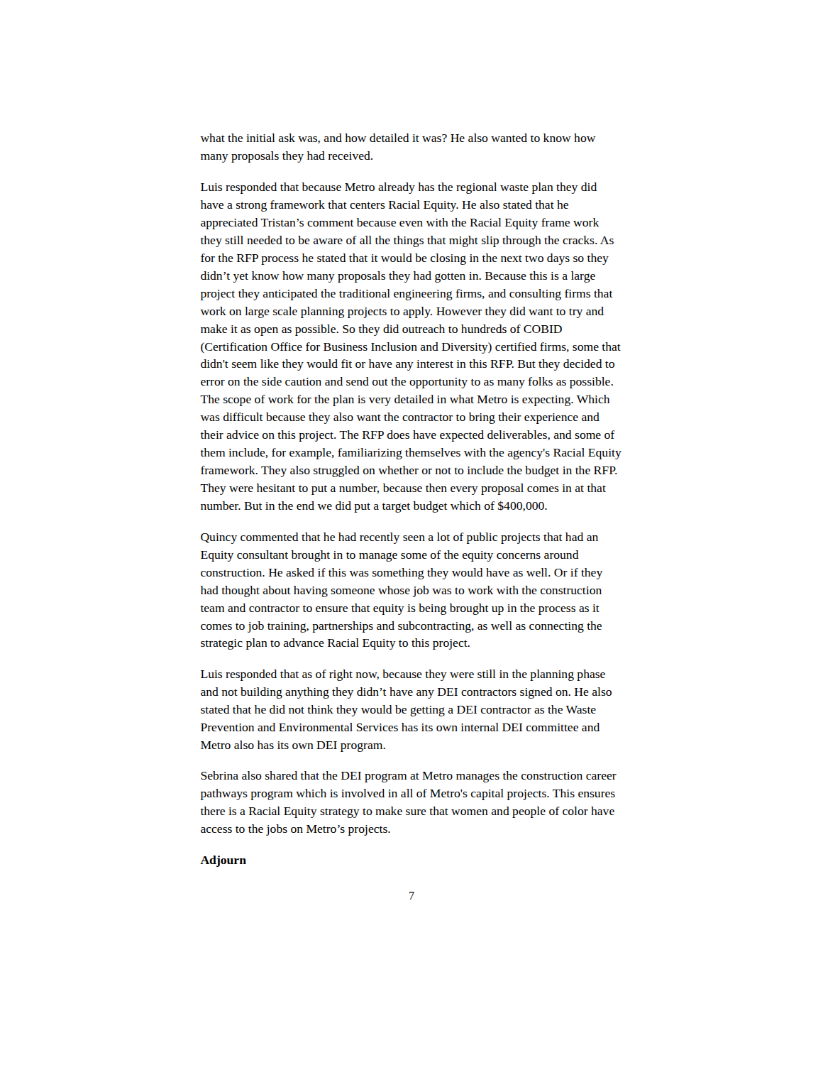what the initial ask was, and how detailed it was? He also wanted to know how many proposals they had received.
Luis responded that because Metro already has the regional waste plan they did have a strong framework that centers Racial Equity. He also stated that he appreciated Tristan’s comment because even with the Racial Equity frame work they still needed to be aware of all the things that might slip through the cracks. As for the RFP process he stated that it would be closing in the next two days so they didn’t yet know how many proposals they had gotten in. Because this is a large project they anticipated the traditional engineering firms, and consulting firms that work on large scale planning projects to apply. However they did want to try and make it as open as possible. So they did outreach to hundreds of COBID (Certification Office for Business Inclusion and Diversity) certified firms, some that didn't seem like they would fit or have any interest in this RFP. But they decided to error on the side caution and send out the opportunity to as many folks as possible. The scope of work for the plan is very detailed in what Metro is expecting. Which was difficult because they also want the contractor to bring their experience and their advice on this project. The RFP does have expected deliverables, and some of them include, for example, familiarizing themselves with the agency's Racial Equity framework. They also struggled on whether or not to include the budget in the RFP. They were hesitant to put a number, because then every proposal comes in at that number. But in the end we did put a target budget which of $400,000.
Quincy commented that he had recently seen a lot of public projects that had an Equity consultant brought in to manage some of the equity concerns around construction. He asked if this was something they would have as well. Or if they had thought about having someone whose job was to work with the construction team and contractor to ensure that equity is being brought up in the process as it comes to job training, partnerships and subcontracting, as well as connecting the strategic plan to advance Racial Equity to this project.
Luis responded that as of right now, because they were still in the planning phase and not building anything they didn’t have any DEI contractors signed on. He also stated that he did not think they would be getting a DEI contractor as the Waste Prevention and Environmental Services has its own internal DEI committee and Metro also has its own DEI program.
Sebrina also shared that the DEI program at Metro manages the construction career pathways program which is involved in all of Metro's capital projects. This ensures there is a Racial Equity strategy to make sure that women and people of color have access to the jobs on Metro’s projects.
Adjourn
7